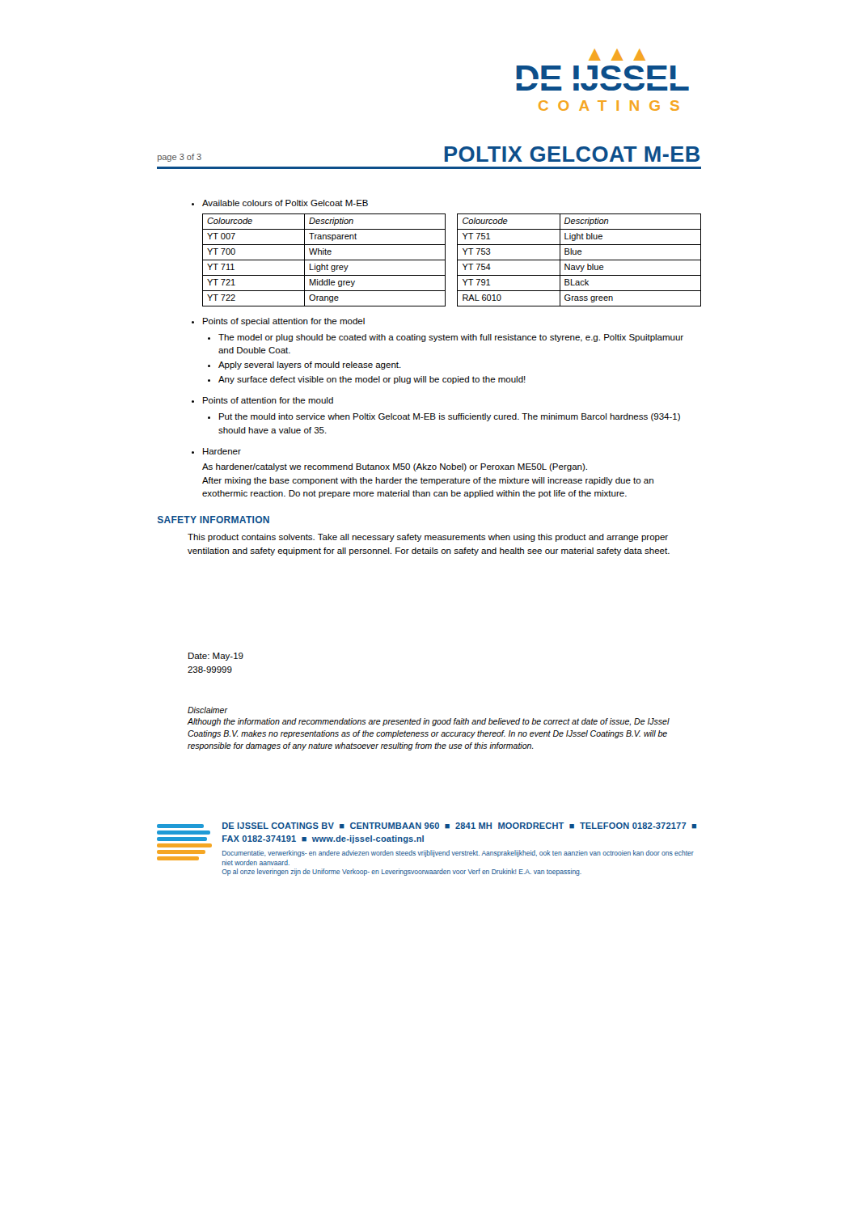▲▲▲
DE IJSSEL
COATINGS
page 3 of 3
POLTIX GELCOAT M-EB
Available colours of Poltix Gelcoat M-EB
| Colourcode | Description |
| --- | --- |
| YT 007 | Transparent |
| YT 700 | White |
| YT 711 | Light grey |
| YT 721 | Middle grey |
| YT 722 | Orange |
| Colourcode | Description |
| --- | --- |
| YT 751 | Light blue |
| YT 753 | Blue |
| YT 754 | Navy blue |
| YT 791 | BLack |
| RAL 6010 | Grass green |
Points of special attention for the model
The model or plug should be coated with a coating system with full resistance to styrene, e.g. Poltix Spuitplamuur and Double Coat.
Apply several layers of mould release agent.
Any surface defect visible on the model or plug will be copied to the mould!
Points of attention for the mould
Put the mould into service when Poltix Gelcoat M-EB is sufficiently cured. The minimum Barcol hardness (934-1) should have a value of 35.
Hardener
As hardener/catalyst we recommend Butanox M50 (Akzo Nobel) or Peroxan ME50L (Pergan).
After mixing the base component with the harder the temperature of the mixture will increase rapidly due to an exothermic reaction. Do not prepare more material than can be applied within the pot life of the mixture.
SAFETY INFORMATION
This product contains solvents. Take all necessary safety measurements when using this product and arrange proper ventilation and safety equipment for all personnel. For details on safety and health see our material safety data sheet.
Date: May-19
238-99999
Disclaimer
Although the information and recommendations are presented in good faith and believed to be correct at date of issue, De IJssel Coatings B.V. makes no representations as of the completeness or accuracy thereof. In no event De IJssel Coatings B.V. will be responsible for damages of any nature whatsoever resulting from the use of this information.
DE IJSSEL COATINGS BV ■ CENTRUMBAAN 960 ■ 2841 MH MOORDRECHT ■ TELEFOON 0182-372177 ■ FAX 0182-374191 ■ www.de-ijssel-coatings.nl
Documentatie, verwerkings- en andere adviezen worden steeds vrijblijvend verstrekt. Aansprakelijkheid, ook ten aanzien van octrooien kan door ons echter niet worden aanvaard.
Op al onze leveringen zijn de Uniforme Verkoop- en Leveringsvoorwaarden voor Verf en Drukink! E.A. van toepassing.